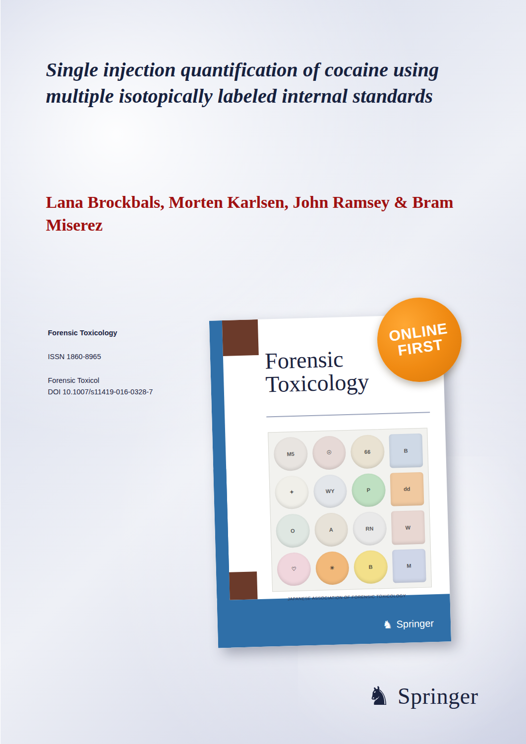Single injection quantification of cocaine using multiple isotopically labeled internal standards
Lana Brockbals, Morten Karlsen, John Ramsey & Bram Miserez
Forensic Toxicology
ISSN 1860-8965
Forensic Toxicol
DOI 10.1007/s11419-016-0328-7
Forensic Toxicology
M5
☉
66
B
✦
WY
P
dd
O
A
RN
W
♡
☀
B
M
JAPANESE ASSOCIATION OF FORENSIC TOXICOLOGY
♞Springer
ONLINE FIRST
♞ Springer